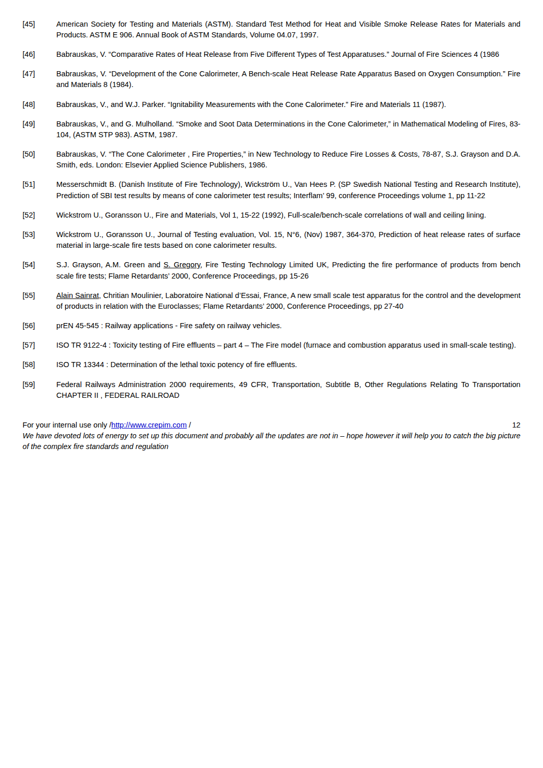[45] American Society for Testing and Materials (ASTM). Standard Test Method for Heat and Visible Smoke Release Rates for Materials and Products. ASTM E 906. Annual Book of ASTM Standards, Volume 04.07, 1997.
[46] Babrauskas, V. “Comparative Rates of Heat Release from Five Different Types of Test Apparatuses.” Journal of Fire Sciences 4 (1986
[47] Babrauskas, V. “Development of the Cone Calorimeter, A Bench-scale Heat Release Rate Apparatus Based on Oxygen Consumption.” Fire and Materials 8 (1984).
[48] Babrauskas, V., and W.J. Parker. “Ignitability Measurements with the Cone Calorimeter.” Fire and Materials 11 (1987).
[49] Babrauskas, V., and G. Mulholland. “Smoke and Soot Data Determinations in the Cone Calorimeter,” in Mathematical Modeling of Fires, 83-104, (ASTM STP 983). ASTM, 1987.
[50] Babrauskas, V. “The Cone Calorimeter , Fire Properties,” in New Technology to Reduce Fire Losses & Costs, 78-87, S.J. Grayson and D.A. Smith, eds. London: Elsevier Applied Science Publishers, 1986.
[51] Messerschmidt B. (Danish Institute of Fire Technology), Wickström U., Van Hees P. (SP Swedish National Testing and Research Institute), Prediction of SBI test results by means of cone calorimeter test results; Interflam’ 99, conference Proceedings volume 1, pp 11-22
[52] Wickstrom U., Goransson U., Fire and Materials, Vol 1, 15-22 (1992), Full-scale/bench-scale correlations of wall and ceiling lining.
[53] Wickstrom U., Goransson U., Journal of Testing evaluation, Vol. 15, N°6, (Nov) 1987, 364-370, Prediction of heat release rates of surface material in large-scale fire tests based on cone calorimeter results.
[54] S.J. Grayson, A.M. Green and S. Gregory, Fire Testing Technology Limited UK, Predicting the fire performance of products from bench scale fire tests; Flame Retardants’ 2000, Conference Proceedings, pp 15-26
[55] Alain Sainrat, Chritian Moulinier, Laboratoire National d’Essai, France, A new small scale test apparatus for the control and the development of products in relation with the Euroclasses; Flame Retardants’ 2000, Conference Proceedings, pp 27-40
[56] prEN 45-545 : Railway applications - Fire safety on railway vehicles.
[57] ISO TR 9122-4 : Toxicity testing of Fire effluents – part 4 – The Fire model (furnace and combustion apparatus used in small-scale testing).
[58] ISO TR 13344 : Determination of the lethal toxic potency of fire effluents.
[59] Federal Railways Administration 2000 requirements, 49 CFR, Transportation, Subtitle B, Other Regulations Relating To Transportation CHAPTER II , FEDERAL RAILROAD
For your internal use only /http://www.crepim.com /
We have devoted lots of energy to set up this document and probably all the updates are not in – hope however it will help you to catch the big picture of the complex fire standards and regulation
12